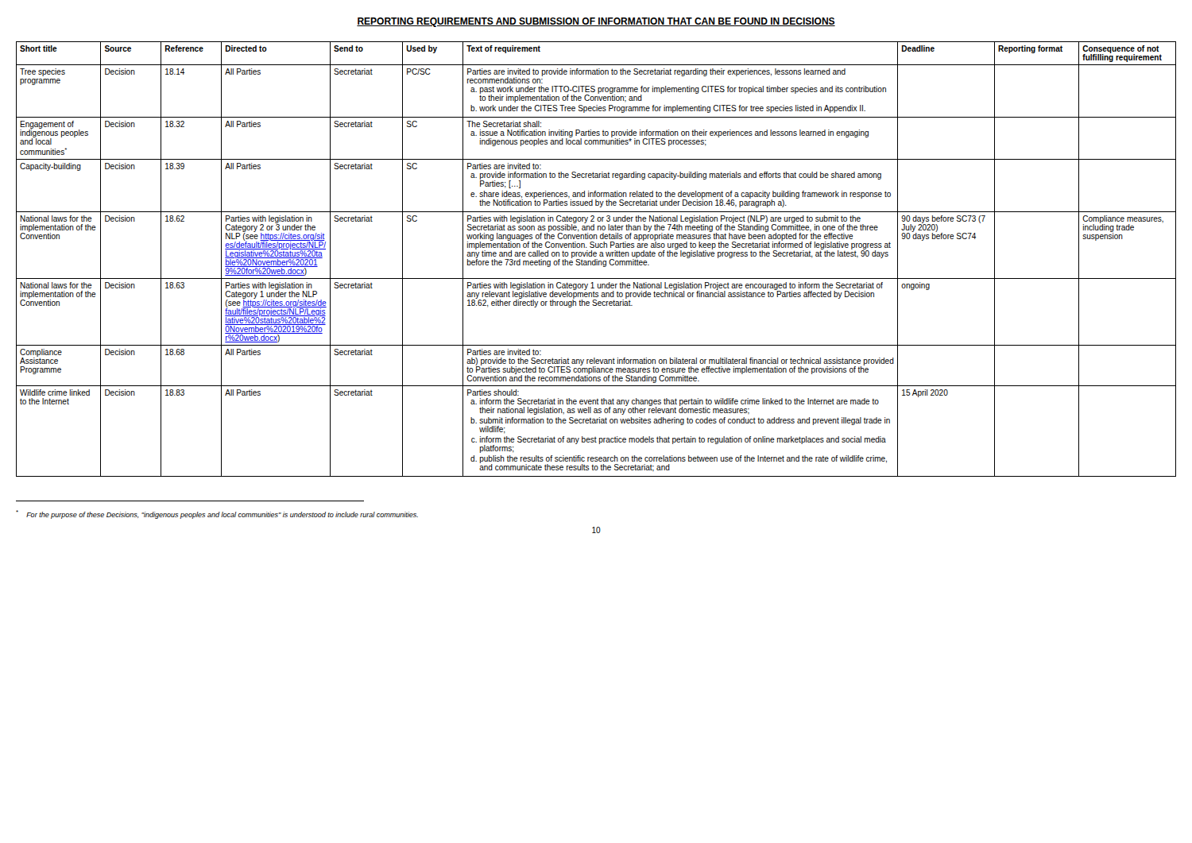REPORTING REQUIREMENTS AND SUBMISSION OF INFORMATION THAT CAN BE FOUND IN DECISIONS
| Short title | Source | Reference | Directed to | Send to | Used by | Text of requirement | Deadline | Reporting format | Consequence of not fulfilling requirement |
| --- | --- | --- | --- | --- | --- | --- | --- | --- | --- |
| Tree species programme | Decision | 18.14 | All Parties | Secretariat | PC/SC | Parties are invited to provide information to the Secretariat regarding their experiences, lessons learned and recommendations on: past work under the ITTO-CITES programme for implementing CITES for tropical timber species and its contribution to their implementation of the Convention; and work under the CITES Tree Species Programme for implementing CITES for tree species listed in Appendix II. | | | |
| Engagement of indigenous peoples and local communities * | Decision | 18.32 | All Parties | Secretariat | SC | The Secretariat shall: issue a Notification inviting Parties to provide information on their experiences and lessons learned in engaging indigenous peoples and local communities* in CITES processes; | | | |
| Capacity-building | Decision | 18.39 | All Parties | Secretariat | SC | Parties are invited to: provide information to the Secretariat regarding capacity-building materials and efforts that could be shared among Parties; […] share ideas, experiences, and information related to the development of a capacity building framework in response to the Notification to Parties issued by the Secretariat under Decision 18.46, paragraph a). | | | |
| National laws for the implementation of the Convention | Decision | 18.62 | Parties with legislation in Category 2 or 3 under the NLP (see https://cites.org/sites/default/files/projects/NLP/Legislative%20status%20table%20November%202019%20for%20web.docx ) | Secretariat | SC | Parties with legislation in Category 2 or 3 under the National Legislation Project (NLP) are urged to submit to the Secretariat as soon as possible, and no later than by the 74th meeting of the Standing Committee, in one of the three working languages of the Convention details of appropriate measures that have been adopted for the effective implementation of the Convention. Such Parties are also urged to keep the Secretariat informed of legislative progress at any time and are called on to provide a written update of the legislative progress to the Secretariat, at the latest, 90 days before the 73rd meeting of the Standing Committee. | 90 days before SC73 (7 July 2020) 90 days before SC74 | | Compliance measures, including trade suspension |
| National laws for the implementation of the Convention | Decision | 18.63 | Parties with legislation in Category 1 under the NLP (see https://cites.org/sites/default/files/projects/NLP/Legislative%20status%20table%20November%202019%20for%20web.docx ) | Secretariat | | Parties with legislation in Category 1 under the National Legislation Project are encouraged to inform the Secretariat of any relevant legislative developments and to provide technical or financial assistance to Parties affected by Decision 18.62, either directly or through the Secretariat. | ongoing | | |
| Compliance Assistance Programme | Decision | 18.68 | All Parties | Secretariat | | Parties are invited to: ab) provide to the Secretariat any relevant information on bilateral or multilateral financial or technical assistance provided to Parties subjected to CITES compliance measures to ensure the effective implementation of the provisions of the Convention and the recommendations of the Standing Committee. | | | |
| Wildlife crime linked to the Internet | Decision | 18.83 | All Parties | Secretariat | | Parties should: inform the Secretariat in the event that any changes that pertain to wildlife crime linked to the Internet are made to their national legislation, as well as of any other relevant domestic measures; submit information to the Secretariat on websites adhering to codes of conduct to address and prevent illegal trade in wildlife; inform the Secretariat of any best practice models that pertain to regulation of online marketplaces and social media platforms; publish the results of scientific research on the correlations between use of the Internet and the rate of wildlife crime, and communicate these results to the Secretariat; and | 15 April 2020 | | |
* For the purpose of these Decisions, "indigenous peoples and local communities" is understood to include rural communities.
10